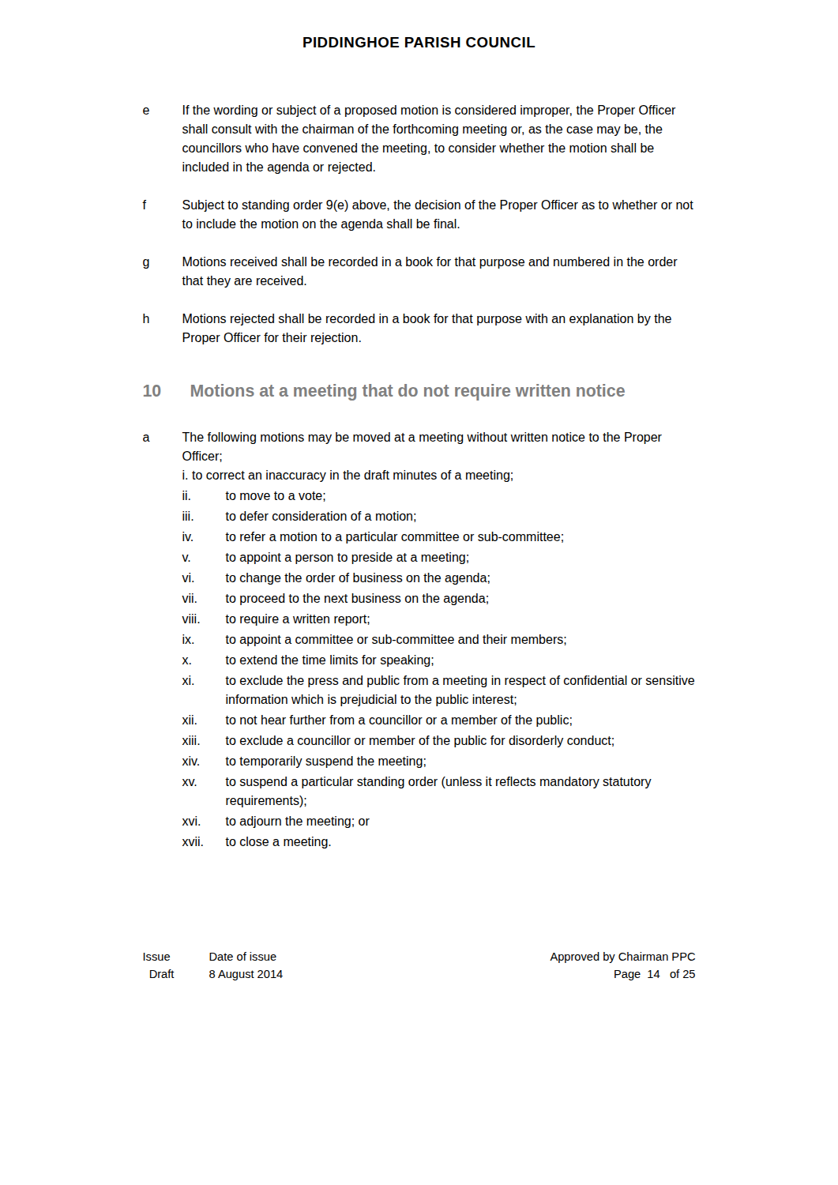PIDDINGHOE PARISH COUNCIL
e
If the wording or subject of a proposed motion is considered improper, the Proper Officer shall consult with the chairman of the forthcoming meeting or, as the case may be, the councillors who have convened the meeting, to consider whether the motion shall be included in the agenda or rejected.
f
Subject to standing order 9(e) above, the decision of the Proper Officer as to whether or not to include the motion on the agenda shall be final.
g
Motions received shall be recorded in a book for that purpose and numbered in the order that they are received.
h
Motions rejected shall be recorded in a book for that purpose with an explanation by the Proper Officer for their rejection.
10 Motions at a meeting that do not require written notice
a
The following motions may be moved at a meeting without written notice to the Proper Officer;
i. to correct an inaccuracy in the draft minutes of a meeting;
ii. to move to a vote;
iii. to defer consideration of a motion;
iv. to refer a motion to a particular committee or sub-committee;
v. to appoint a person to preside at a meeting;
vi. to change the order of business on the agenda;
vii. to proceed to the next business on the agenda;
viii. to require a written report;
ix. to appoint a committee or sub-committee and their members;
x. to extend the time limits for speaking;
xi. to exclude the press and public from a meeting in respect of confidential or sensitive information which is prejudicial to the public interest;
xii. to not hear further from a councillor or a member of the public;
xiii. to exclude a councillor or member of the public for disorderly conduct;
xiv. to temporarily suspend the meeting;
xv. to suspend a particular standing order (unless it reflects mandatory statutory requirements);
xvi. to adjourn the meeting; or
xvii. to close a meeting.
| Issue | Date of issue | Approved by Chairman PPC |
| Draft | 8 August 2014 | Page 14 of 25 |